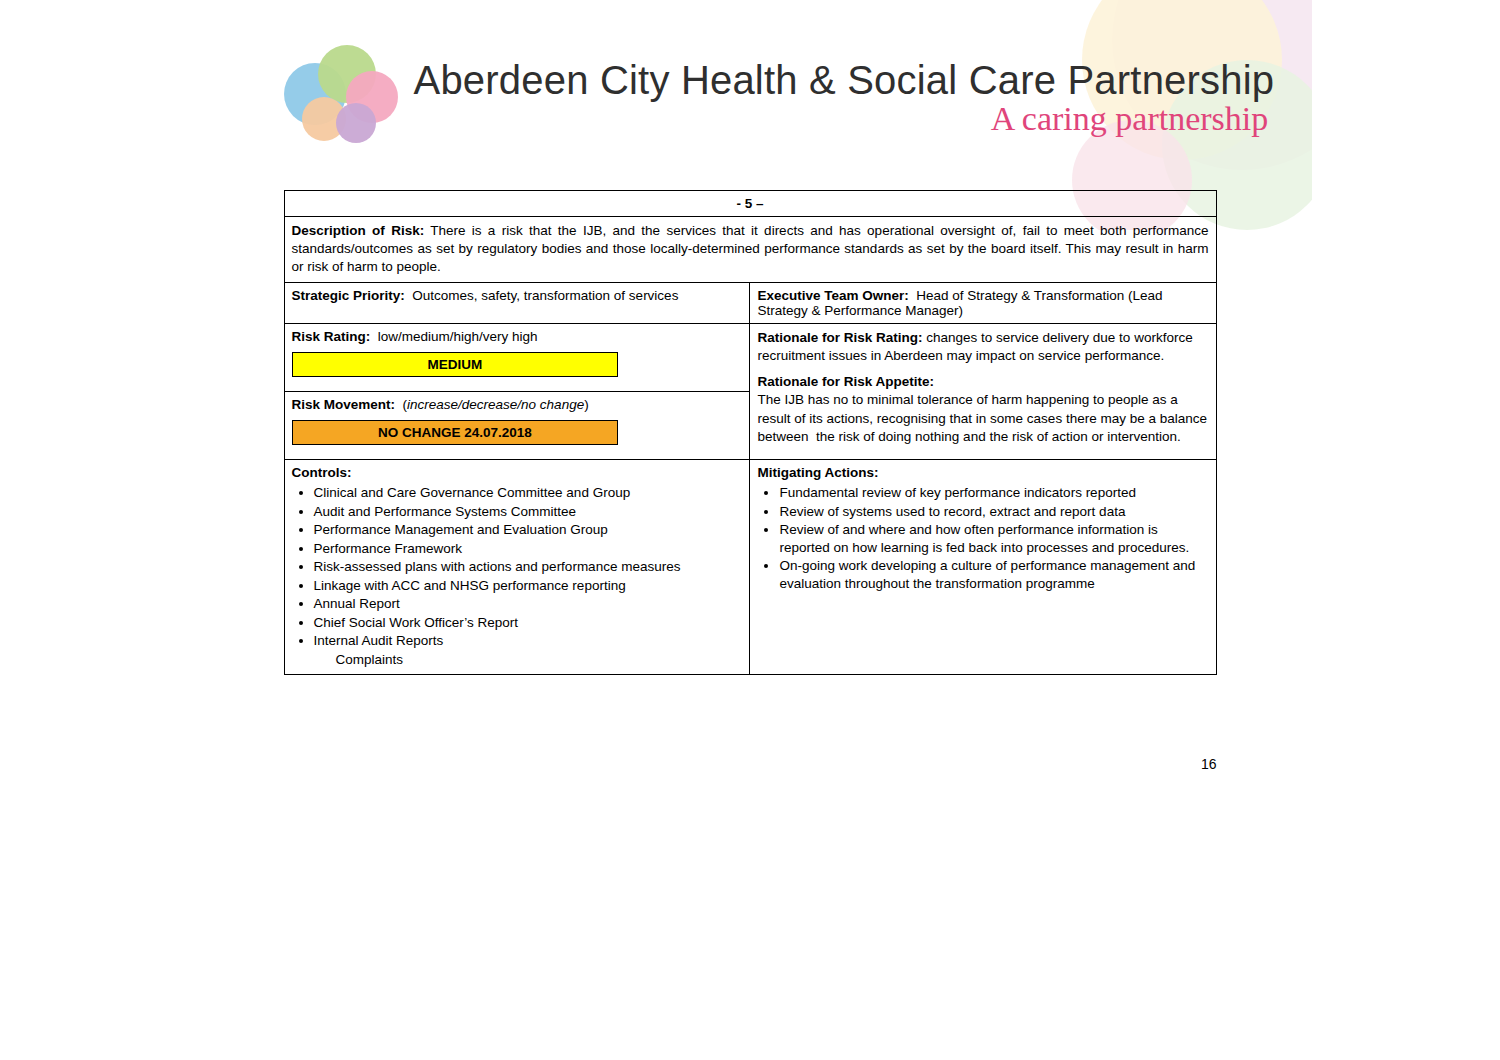Aberdeen City Health & Social Care Partnership
A caring partnership
| - 5 – |
| Description of Risk: There is a risk that the IJB, and the services that it directs and has operational oversight of, fail to meet both performance standards/outcomes as set by regulatory bodies and those locally-determined performance standards as set by the board itself. This may result in harm or risk of harm to people. |
| Strategic Priority: Outcomes, safety, transformation of services | Executive Team Owner: Head of Strategy & Transformation (Lead Strategy & Performance Manager) |
| Risk Rating: low/medium/high/very high MEDIUM | Rationale for Risk Rating: changes to service delivery due to workforce recruitment issues in Aberdeen may impact on service performance. Rationale for Risk Appetite: The IJB has no to minimal tolerance of harm happening to people as a result of its actions, recognising that in some cases there may be a balance between the risk of doing nothing and the risk of action or intervention. |
| Risk Movement: ( increase/decrease/no change ) NO CHANGE 24.07.2018 |
| Controls: Clinical and Care Governance Committee and Group Audit and Performance Systems Committee Performance Management and Evaluation Group Performance Framework Risk-assessed plans with actions and performance measures Linkage with ACC and NHSG performance reporting Annual Report Chief Social Work Officer’s Report Internal Audit Reports Complaints | Mitigating Actions: Fundamental review of key performance indicators reported Review of systems used to record, extract and report data Review of and where and how often performance information is reported on how learning is fed back into processes and procedures. On-going work developing a culture of performance management and evaluation throughout the transformation programme |
16